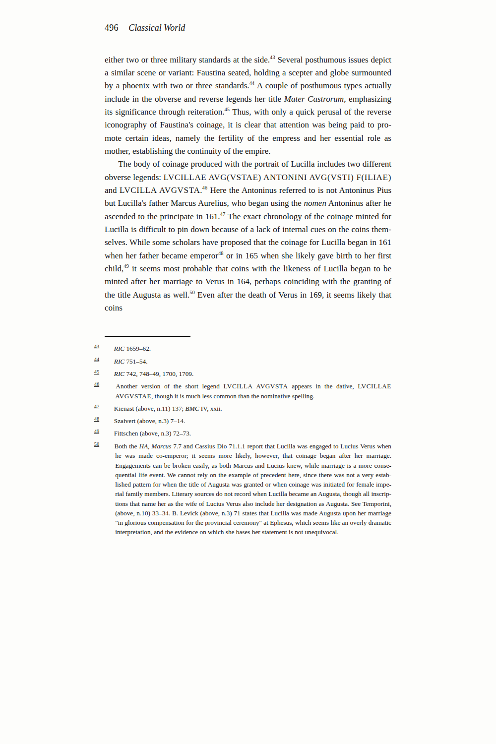496 Classical World
either two or three military standards at the side.43 Several posthumous issues depict a similar scene or variant: Faustina seated, holding a scepter and globe surmounted by a phoenix with two or three standards.44 A couple of posthumous types actually include in the obverse and reverse legends her title Mater Castrorum, emphasizing its significance through reiteration.45 Thus, with only a quick perusal of the reverse iconography of Faustina's coinage, it is clear that attention was being paid to promote certain ideas, namely the fertility of the empress and her essential role as mother, establishing the continuity of the empire.
The body of coinage produced with the portrait of Lucilla includes two different obverse legends: LVCILLAE AVG(VSTAE) ANTONINI AVG(VSTI) F(ILIAE) and LVCILLA AVGVSTA.46 Here the Antoninus referred to is not Antoninus Pius but Lucilla's father Marcus Aurelius, who began using the nomen Antoninus after he ascended to the principate in 161.47 The exact chronology of the coinage minted for Lucilla is difficult to pin down because of a lack of internal cues on the coins themselves. While some scholars have proposed that the coinage for Lucilla began in 161 when her father became emperor48 or in 165 when she likely gave birth to her first child,49 it seems most probable that coins with the likeness of Lucilla began to be minted after her marriage to Verus in 164, perhaps coinciding with the granting of the title Augusta as well.50 Even after the death of Verus in 169, it seems likely that coins
43 RIC 1659–62.
44 RIC 751–54.
45 RIC 742, 748–49, 1700, 1709.
46 Another version of the short legend LVCILLA AVGVSTA appears in the dative, LVCILLAE AVGVSTAE, though it is much less common than the nominative spelling.
47 Kienast (above, n.11) 137; BMC IV, xxii.
48 Szaivert (above, n.3) 7–14.
49 Fittschen (above, n.3) 72–73.
50 Both the HA, Marcus 7.7 and Cassius Dio 71.1.1 report that Lucilla was engaged to Lucius Verus when he was made co-emperor; it seems more likely, however, that coinage began after her marriage. Engagements can be broken easily, as both Marcus and Lucius knew, while marriage is a more consequential life event. We cannot rely on the example of precedent here, since there was not a very established pattern for when the title of Augusta was granted or when coinage was initiated for female imperial family members. Literary sources do not record when Lucilla became an Augusta, though all inscriptions that name her as the wife of Lucius Verus also include her designation as Augusta. See Temporini, (above, n.10) 33–34. B. Levick (above, n.3) 71 states that Lucilla was made Augusta upon her marriage "in glorious compensation for the provincial ceremony" at Ephesus, which seems like an overly dramatic interpretation, and the evidence on which she bases her statement is not unequivocal.